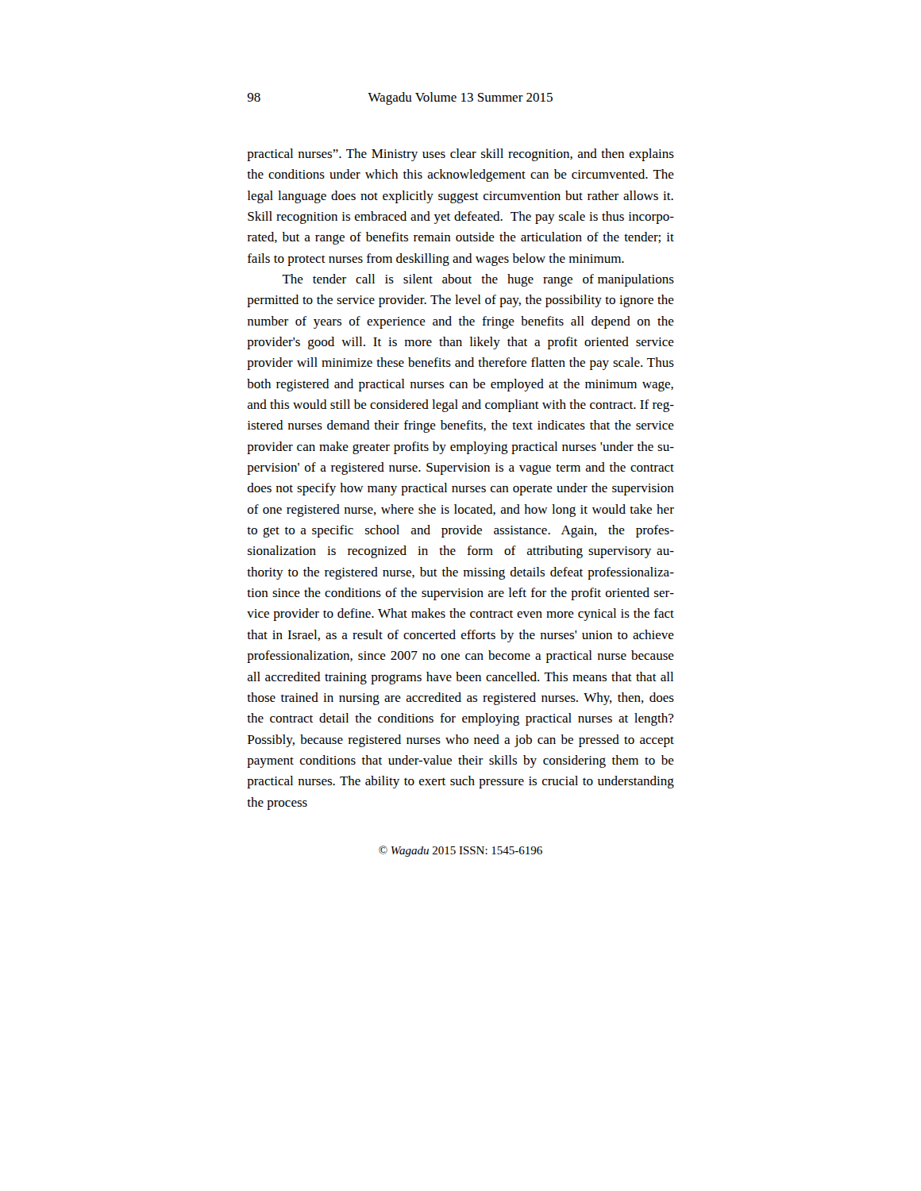98 Wagadu Volume 13 Summer 2015
practical nurses”. The Ministry uses clear skill recognition, and then explains the conditions under which this acknowledgement can be circumvented. The legal language does not explicitly suggest circumvention but rather allows it. Skill recognition is embraced and yet defeated. The pay scale is thus incorporated, but a range of benefits remain outside the articulation of the tender; it fails to protect nurses from deskilling and wages below the minimum.
The tender call is silent about the huge range of manipulations permitted to the service provider. The level of pay, the possibility to ignore the number of years of experience and the fringe benefits all depend on the provider's good will. It is more than likely that a profit oriented service provider will minimize these benefits and therefore flatten the pay scale. Thus both registered and practical nurses can be employed at the minimum wage, and this would still be considered legal and compliant with the contract. If registered nurses demand their fringe benefits, the text indicates that the service provider can make greater profits by employing practical nurses 'under the supervision' of a registered nurse. Supervision is a vague term and the contract does not specify how many practical nurses can operate under the supervision of one registered nurse, where she is located, and how long it would take her to get to a specific school and provide assistance. Again, the professionalization is recognized in the form of attributing supervisory authority to the registered nurse, but the missing details defeat professionalization since the conditions of the supervision are left for the profit oriented service provider to define. What makes the contract even more cynical is the fact that in Israel, as a result of concerted efforts by the nurses' union to achieve professionalization, since 2007 no one can become a practical nurse because all accredited training programs have been cancelled. This means that that all those trained in nursing are accredited as registered nurses. Why, then, does the contract detail the conditions for employing practical nurses at length? Possibly, because registered nurses who need a job can be pressed to accept payment conditions that under-value their skills by considering them to be practical nurses. The ability to exert such pressure is crucial to understanding the process
© Wagadu 2015 ISSN: 1545-6196